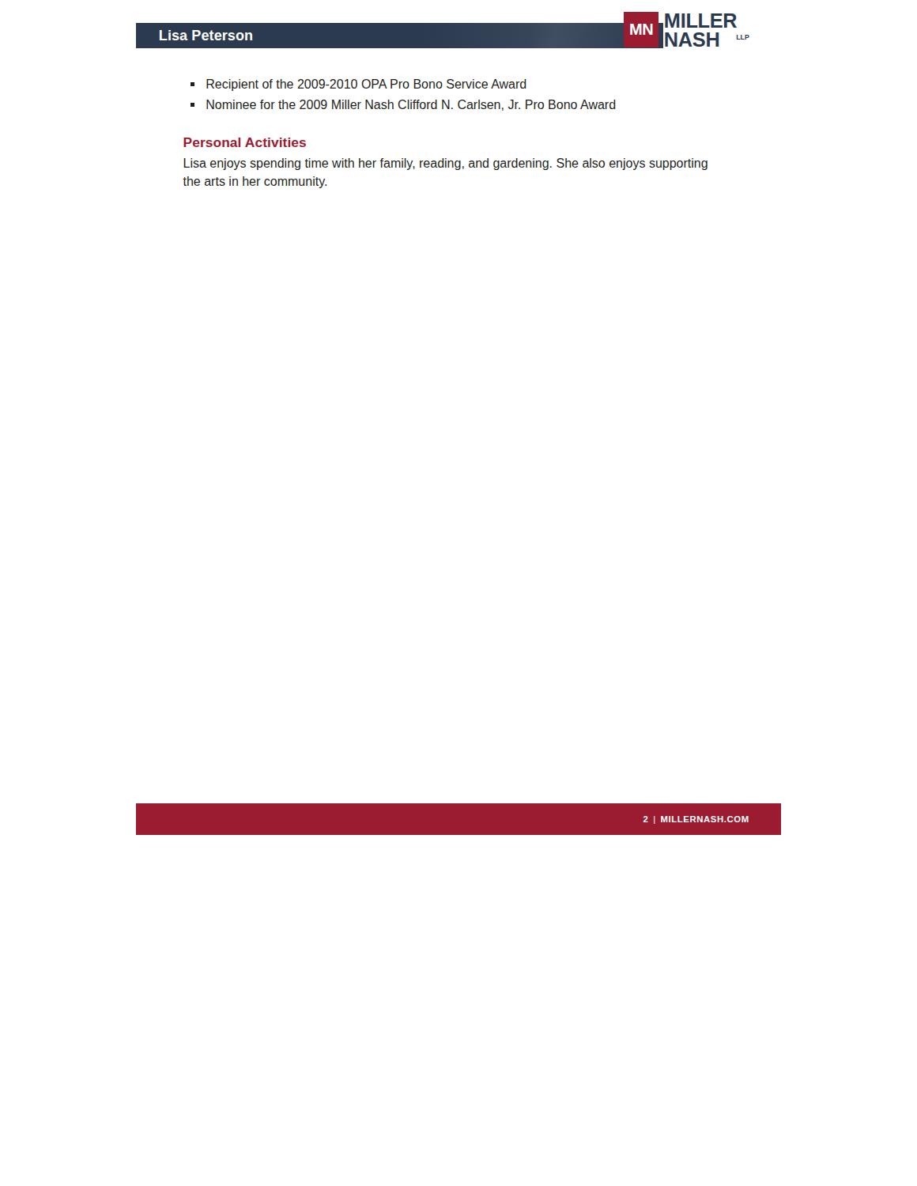Lisa Peterson
MN
MILLER
NASHLLP
Recipient of the 2009-2010 OPA Pro Bono Service Award
Nominee for the 2009 Miller Nash Clifford N. Carlsen, Jr. Pro Bono Award
Personal Activities
Lisa enjoys spending time with her family, reading, and gardening. She also enjoys supporting the arts in her community.
2|MILLERNASH.COM